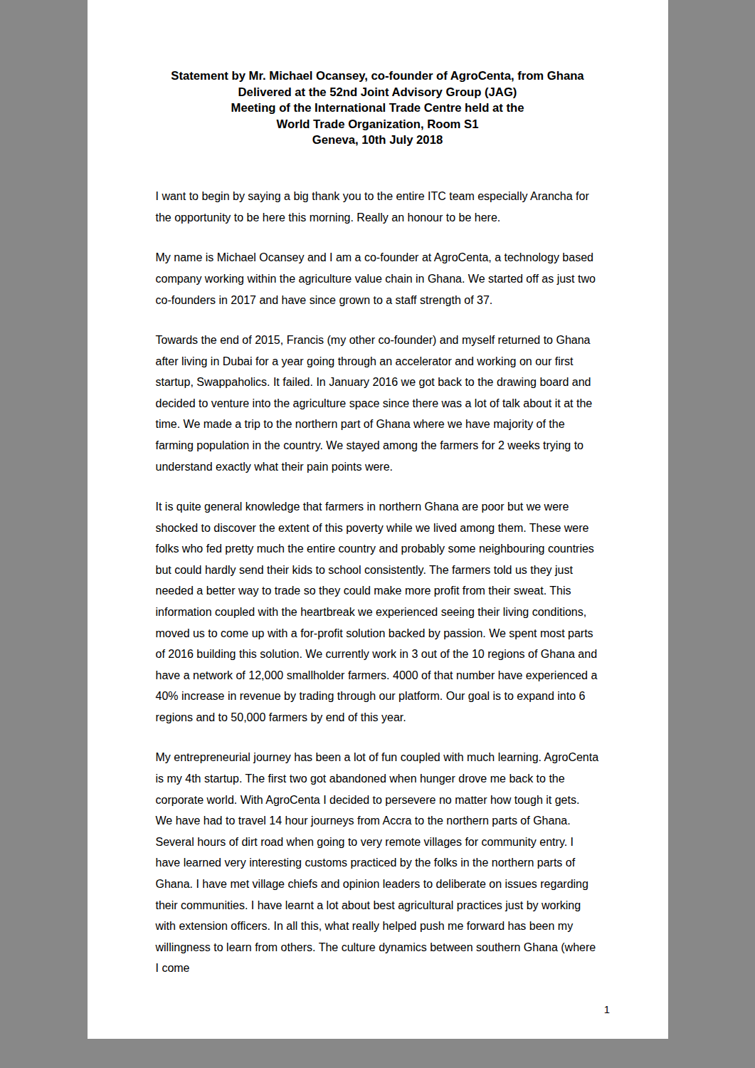Statement by Mr. Michael Ocansey, co-founder of AgroCenta, from Ghana
Delivered at the 52nd Joint Advisory Group (JAG)
Meeting of the International Trade Centre held at the
World Trade Organization, Room S1
Geneva, 10th July 2018
I want to begin by saying a big thank you to the entire ITC team especially Arancha for the opportunity to be here this morning. Really an honour to be here.
My name is Michael Ocansey and I am a co-founder at AgroCenta, a technology based company working within the agriculture value chain in Ghana. We started off as just two co-founders in 2017 and have since grown to a staff strength of 37.
Towards the end of 2015, Francis (my other co-founder) and myself returned to Ghana after living in Dubai for a year going through an accelerator and working on our first startup, Swappaholics. It failed. In January 2016 we got back to the drawing board and decided to venture into the agriculture space since there was a lot of talk about it at the time. We made a trip to the northern part of Ghana where we have majority of the farming population in the country. We stayed among the farmers for 2 weeks trying to understand exactly what their pain points were.
It is quite general knowledge that farmers in northern Ghana are poor but we were shocked to discover the extent of this poverty while we lived among them. These were folks who fed pretty much the entire country and probably some neighbouring countries but could hardly send their kids to school consistently. The farmers told us they just needed a better way to trade so they could make more profit from their sweat. This information coupled with the heartbreak we experienced seeing their living conditions, moved us to come up with a for-profit solution backed by passion. We spent most parts of 2016 building this solution. We currently work in 3 out of the 10 regions of Ghana and have a network of 12,000 smallholder farmers. 4000 of that number have experienced a 40% increase in revenue by trading through our platform. Our goal is to expand into 6 regions and to 50,000 farmers by end of this year.
My entrepreneurial journey has been a lot of fun coupled with much learning. AgroCenta is my 4th startup. The first two got abandoned when hunger drove me back to the corporate world. With AgroCenta I decided to persevere no matter how tough it gets. We have had to travel 14 hour journeys from Accra to the northern parts of Ghana. Several hours of dirt road when going to very remote villages for community entry. I have learned very interesting customs practiced by the folks in the northern parts of Ghana. I have met village chiefs and opinion leaders to deliberate on issues regarding their communities. I have learnt a lot about best agricultural practices just by working with extension officers. In all this, what really helped push me forward has been my willingness to learn from others. The culture dynamics between southern Ghana (where I come
1